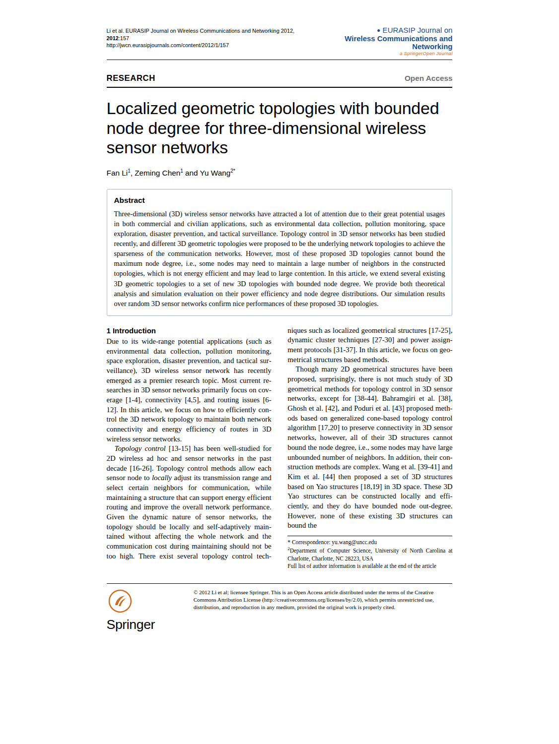Li et al. EURASIP Journal on Wireless Communications and Networking 2012, 2012:157 http://jwcn.eurasipjournals.com/content/2012/1/157
● EURASIP Journal on
Wireless Communications and Networking
a SpringerOpen Journal
RESEARCH
Open Access
Localized geometric topologies with bounded node degree for three-dimensional wireless sensor networks
Fan Li1, Zeming Chen1 and Yu Wang2*
Abstract
Three-dimensional (3D) wireless sensor networks have attracted a lot of attention due to their great potential usages in both commercial and civilian applications, such as environmental data collection, pollution monitoring, space exploration, disaster prevention, and tactical surveillance. Topology control in 3D sensor networks has been studied recently, and different 3D geometric topologies were proposed to be the underlying network topologies to achieve the sparseness of the communication networks. However, most of these proposed 3D topologies cannot bound the maximum node degree, i.e., some nodes may need to maintain a large number of neighbors in the constructed topologies, which is not energy efficient and may lead to large contention. In this article, we extend several existing 3D geometric topologies to a set of new 3D topologies with bounded node degree. We provide both theoretical analysis and simulation evaluation on their power efficiency and node degree distributions. Our simulation results over random 3D sensor networks confirm nice performances of these proposed 3D topologies.
1 Introduction
Due to its wide-range potential applications (such as environmental data collection, pollution monitoring, space exploration, disaster prevention, and tactical surveillance), 3D wireless sensor network has recently emerged as a premier research topic. Most current researches in 3D sensor networks primarily focus on coverage [1-4], connectivity [4,5], and routing issues [6-12]. In this article, we focus on how to efficiently control the 3D network topology to maintain both network connectivity and energy efficiency of routes in 3D wireless sensor networks.
Topology control [13-15] has been well-studied for 2D wireless ad hoc and sensor networks in the past decade [16-26]. Topology control methods allow each sensor node to locally adjust its transmission range and select certain neighbors for communication, while maintaining a structure that can support energy efficient routing and improve the overall network performance. Given the dynamic nature of sensor networks, the topology should be locally and self-adaptively maintained without affecting the whole network and the communication cost during maintaining should not be too high. There exist several topology control techniques such as localized geometrical structures [17-25], dynamic cluster techniques [27-30] and power assignment protocols [31-37]. In this article, we focus on geometrical structures based methods.
Though many 2D geometrical structures have been proposed, surprisingly, there is not much study of 3D geometrical methods for topology control in 3D sensor networks, except for [38-44]. Bahramgiri et al. [38], Ghosh et al. [42], and Poduri et al. [43] proposed methods based on generalized cone-based topology control algorithm [17,20] to preserve connectivity in 3D sensor networks, however, all of their 3D structures cannot bound the node degree, i.e., some nodes may have large unbounded number of neighbors. In addition, their construction methods are complex. Wang et al. [39-41] and Kim et al. [44] then proposed a set of 3D structures based on Yao structures [18,19] in 3D space. These 3D Yao structures can be constructed locally and efficiently, and they do have bounded node out-degree. However, none of these existing 3D structures can bound the
* Correspondence: yu.wang@uncc.edu
2Department of Computer Science, University of North Carolina at Charlotte, Charlotte, NC 28223, USA
Full list of author information is available at the end of the article
Springer
© 2012 Li et al; licensee Springer. This is an Open Access article distributed under the terms of the Creative Commons Attribution License (http://creativecommons.org/licenses/by/2.0), which permits unrestricted use, distribution, and reproduction in any medium, provided the original work is properly cited.